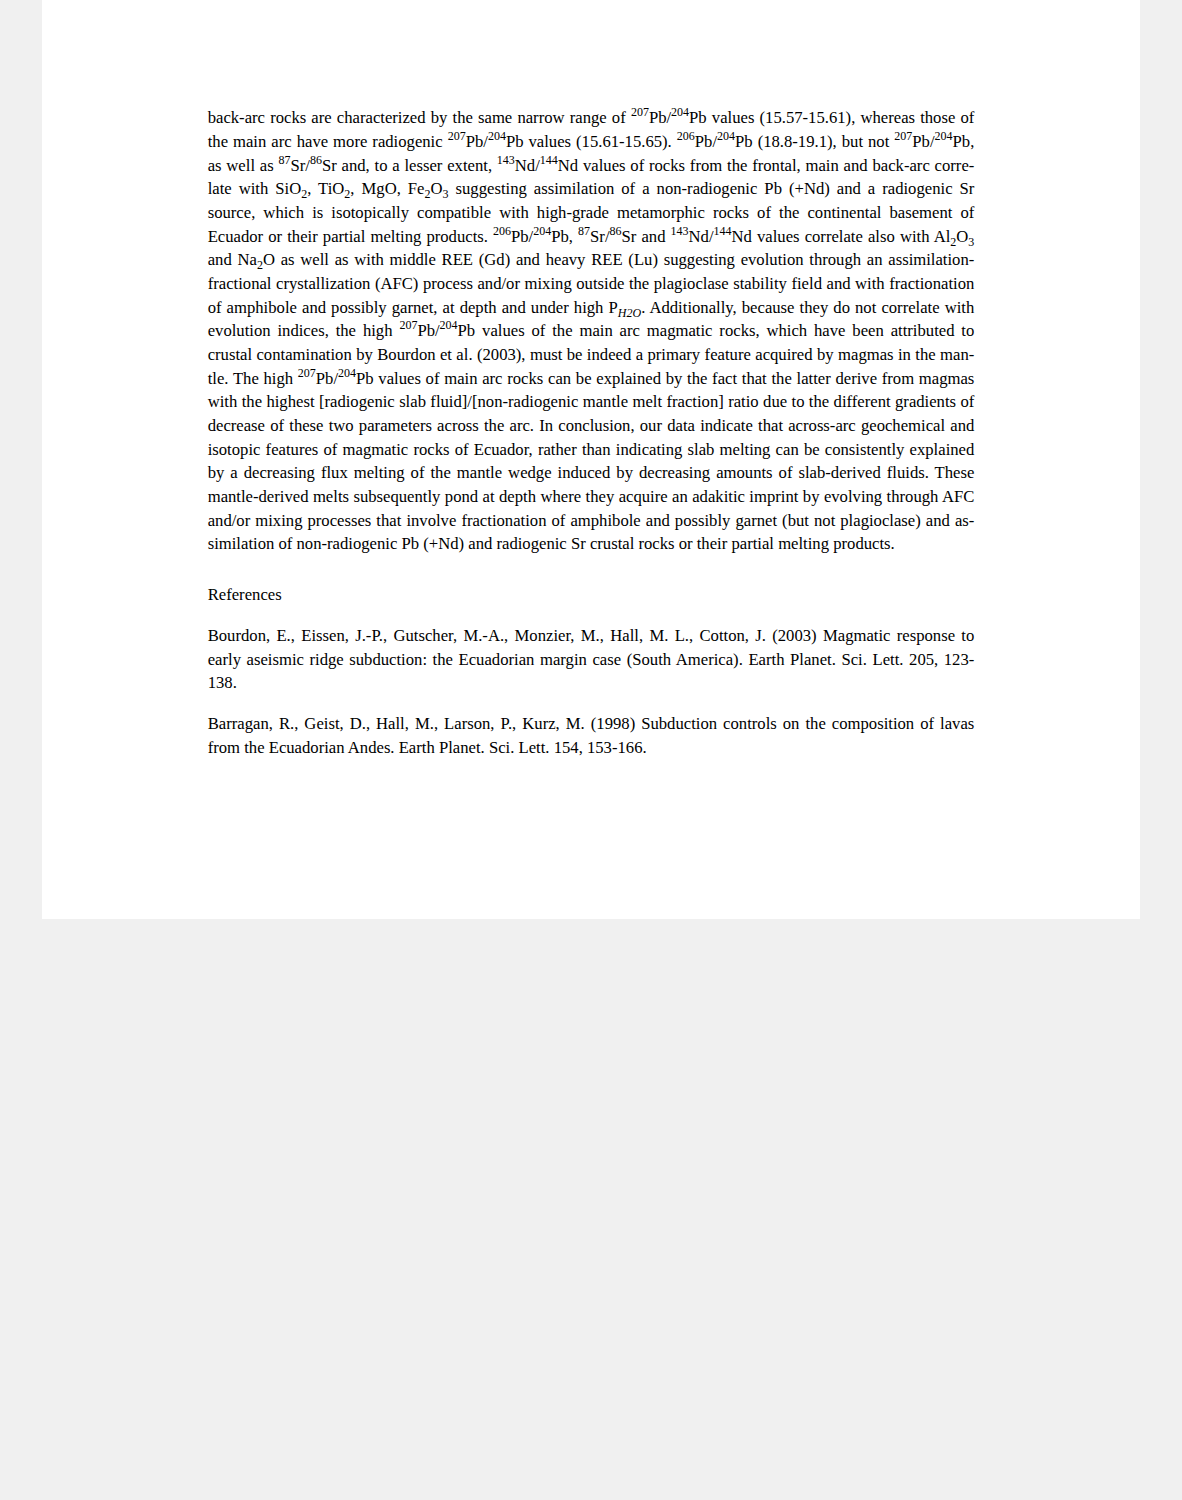back-arc rocks are characterized by the same narrow range of 207Pb/204Pb values (15.57-15.61), whereas those of the main arc have more radiogenic 207Pb/204Pb values (15.61-15.65). 206Pb/204Pb (18.8-19.1), but not 207Pb/204Pb, as well as 87Sr/86Sr and, to a lesser extent, 143Nd/144Nd values of rocks from the frontal, main and back-arc correlate with SiO2, TiO2, MgO, Fe2O3 suggesting assimilation of a non-radiogenic Pb (+Nd) and a radiogenic Sr source, which is isotopically compatible with high-grade metamorphic rocks of the continental basement of Ecuador or their partial melting products. 206Pb/204Pb, 87Sr/86Sr and 143Nd/144Nd values correlate also with Al2O3 and Na2O as well as with middle REE (Gd) and heavy REE (Lu) suggesting evolution through an assimilation-fractional crystallization (AFC) process and/or mixing outside the plagioclase stability field and with fractionation of amphibole and possibly garnet, at depth and under high PH2O. Additionally, because they do not correlate with evolution indices, the high 207Pb/204Pb values of the main arc magmatic rocks, which have been attributed to crustal contamination by Bourdon et al. (2003), must be indeed a primary feature acquired by magmas in the mantle. The high 207Pb/204Pb values of main arc rocks can be explained by the fact that the latter derive from magmas with the highest [radiogenic slab fluid]/[non-radiogenic mantle melt fraction] ratio due to the different gradients of decrease of these two parameters across the arc. In conclusion, our data indicate that across-arc geochemical and isotopic features of magmatic rocks of Ecuador, rather than indicating slab melting can be consistently explained by a decreasing flux melting of the mantle wedge induced by decreasing amounts of slab-derived fluids. These mantle-derived melts subsequently pond at depth where they acquire an adakitic imprint by evolving through AFC and/or mixing processes that involve fractionation of amphibole and possibly garnet (but not plagioclase) and assimilation of non-radiogenic Pb (+Nd) and radiogenic Sr crustal rocks or their partial melting products.
References
Bourdon, E., Eissen, J.-P., Gutscher, M.-A., Monzier, M., Hall, M. L., Cotton, J. (2003) Magmatic response to early aseismic ridge subduction: the Ecuadorian margin case (South America). Earth Planet. Sci. Lett. 205, 123-138.
Barragan, R., Geist, D., Hall, M., Larson, P., Kurz, M. (1998) Subduction controls on the composition of lavas from the Ecuadorian Andes. Earth Planet. Sci. Lett. 154, 153-166.